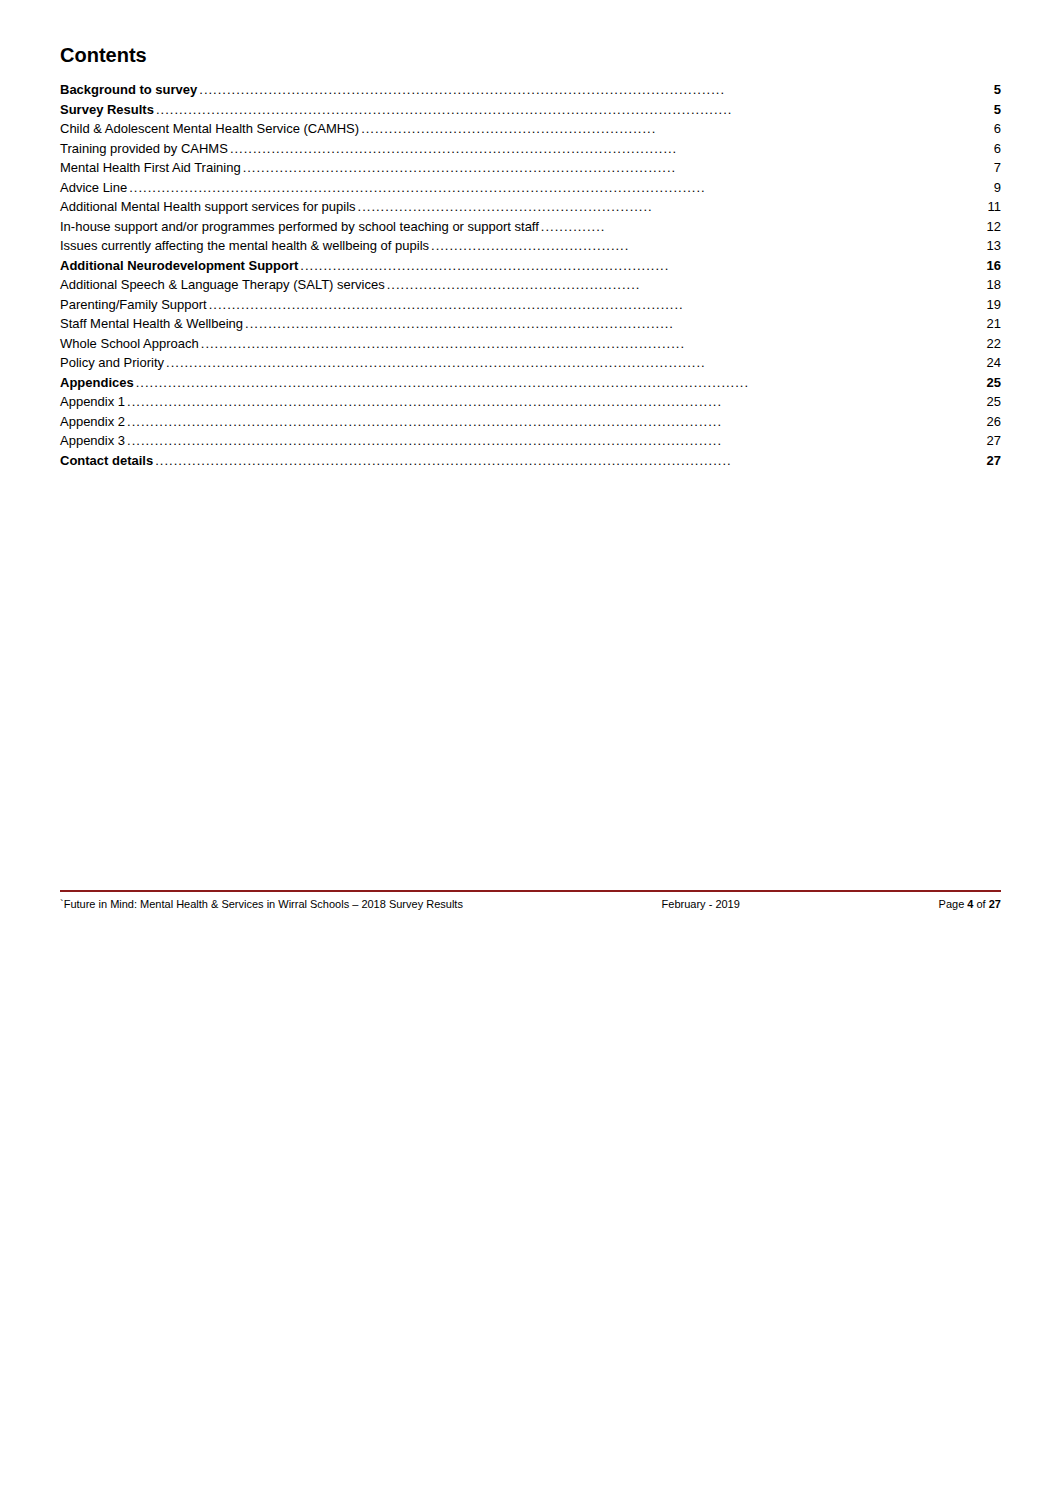Contents
Background to survey .................................................................................................................. 5
Survey Results ............................................................................................................................. 5
Child & Adolescent Mental Health Service (CAMHS) ................................................................ 6
Training provided by CAHMS ................................................................................................. 6
Mental Health First Aid Training .............................................................................................. 7
Advice Line ............................................................................................................................. 9
Additional Mental Health support services for pupils ................................................................ 11
In-house support and/or programmes performed by school teaching or support staff .............. 12
Issues currently affecting the mental health & wellbeing of pupils ........................................... 13
Additional Neurodevelopment Support ................................................................................ 16
Additional Speech & Language Therapy (SALT) services ....................................................... 18
Parenting/Family Support ....................................................................................................... 19
Staff Mental Health & Wellbeing ............................................................................................. 21
Whole School Approach ......................................................................................................... 22
Policy and Priority ..................................................................................................................... 24
Appendices ..................................................................................................................................... 25
Appendix 1 ................................................................................................................................. 25
Appendix 2 ................................................................................................................................. 26
Appendix 3 ................................................................................................................................. 27
Contact details ............................................................................................................................. 27
`Future in Mind: Mental Health & Services in Wirral Schools – 2018 Survey Results February - 2019 Page 4 of 27